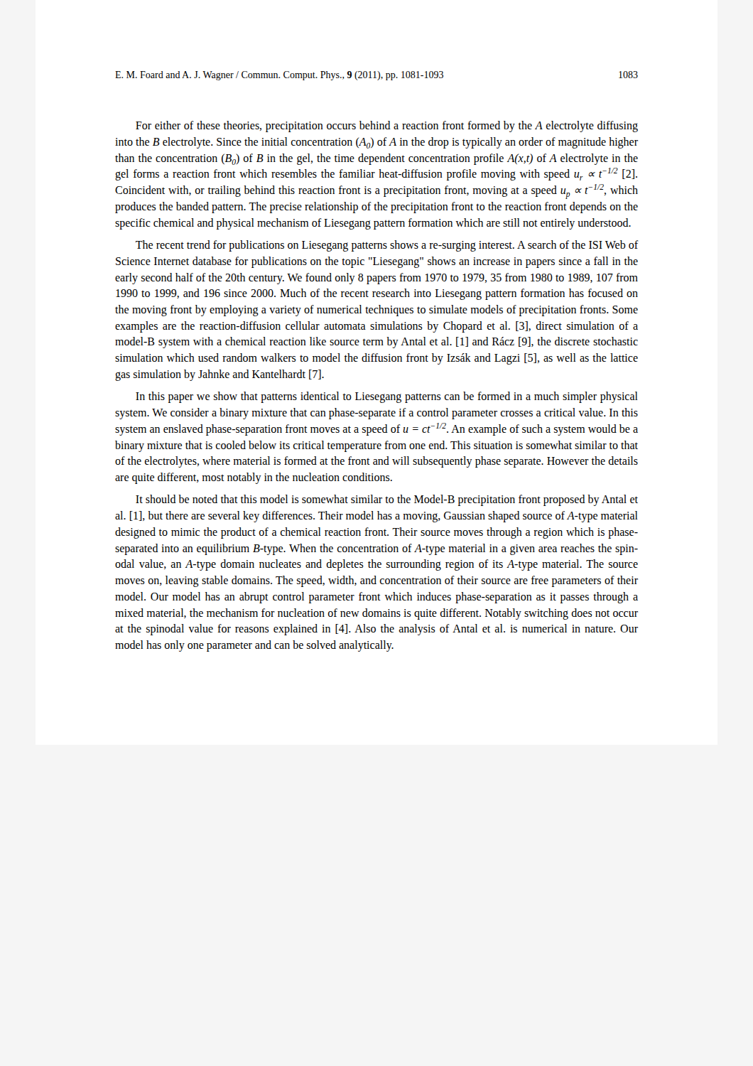E. M. Foard and A. J. Wagner / Commun. Comput. Phys., 9 (2011), pp. 1081-1093 1083
For either of these theories, precipitation occurs behind a reaction front formed by the A electrolyte diffusing into the B electrolyte. Since the initial concentration (A0) of A in the drop is typically an order of magnitude higher than the concentration (B0) of B in the gel, the time dependent concentration profile A(x,t) of A electrolyte in the gel forms a reaction front which resembles the familiar heat-diffusion profile moving with speed ur ∝ t−1/2 [2]. Coincident with, or trailing behind this reaction front is a precipitation front, moving at a speed up ∝ t−1/2, which produces the banded pattern. The precise relationship of the precipitation front to the reaction front depends on the specific chemical and physical mechanism of Liesegang pattern formation which are still not entirely understood.
The recent trend for publications on Liesegang patterns shows a re-surging interest. A search of the ISI Web of Science Internet database for publications on the topic "Liesegang" shows an increase in papers since a fall in the early second half of the 20th century. We found only 8 papers from 1970 to 1979, 35 from 1980 to 1989, 107 from 1990 to 1999, and 196 since 2000. Much of the recent research into Liesegang pattern formation has focused on the moving front by employing a variety of numerical techniques to simulate models of precipitation fronts. Some examples are the reaction-diffusion cellular automata simulations by Chopard et al. [3], direct simulation of a model-B system with a chemical reaction like source term by Antal et al. [1] and Rácz [9], the discrete stochastic simulation which used random walkers to model the diffusion front by Izsák and Lagzi [5], as well as the lattice gas simulation by Jahnke and Kantelhardt [7].
In this paper we show that patterns identical to Liesegang patterns can be formed in a much simpler physical system. We consider a binary mixture that can phase-separate if a control parameter crosses a critical value. In this system an enslaved phase-separation front moves at a speed of u = ct−1/2. An example of such a system would be a binary mixture that is cooled below its critical temperature from one end. This situation is somewhat similar to that of the electrolytes, where material is formed at the front and will subsequently phase separate. However the details are quite different, most notably in the nucleation conditions.
It should be noted that this model is somewhat similar to the Model-B precipitation front proposed by Antal et al. [1], but there are several key differences. Their model has a moving, Gaussian shaped source of A-type material designed to mimic the product of a chemical reaction front. Their source moves through a region which is phase-separated into an equilibrium B-type. When the concentration of A-type material in a given area reaches the spinodal value, an A-type domain nucleates and depletes the surrounding region of its A-type material. The source moves on, leaving stable domains. The speed, width, and concentration of their source are free parameters of their model. Our model has an abrupt control parameter front which induces phase-separation as it passes through a mixed material, the mechanism for nucleation of new domains is quite different. Notably switching does not occur at the spinodal value for reasons explained in [4]. Also the analysis of Antal et al. is numerical in nature. Our model has only one parameter and can be solved analytically.